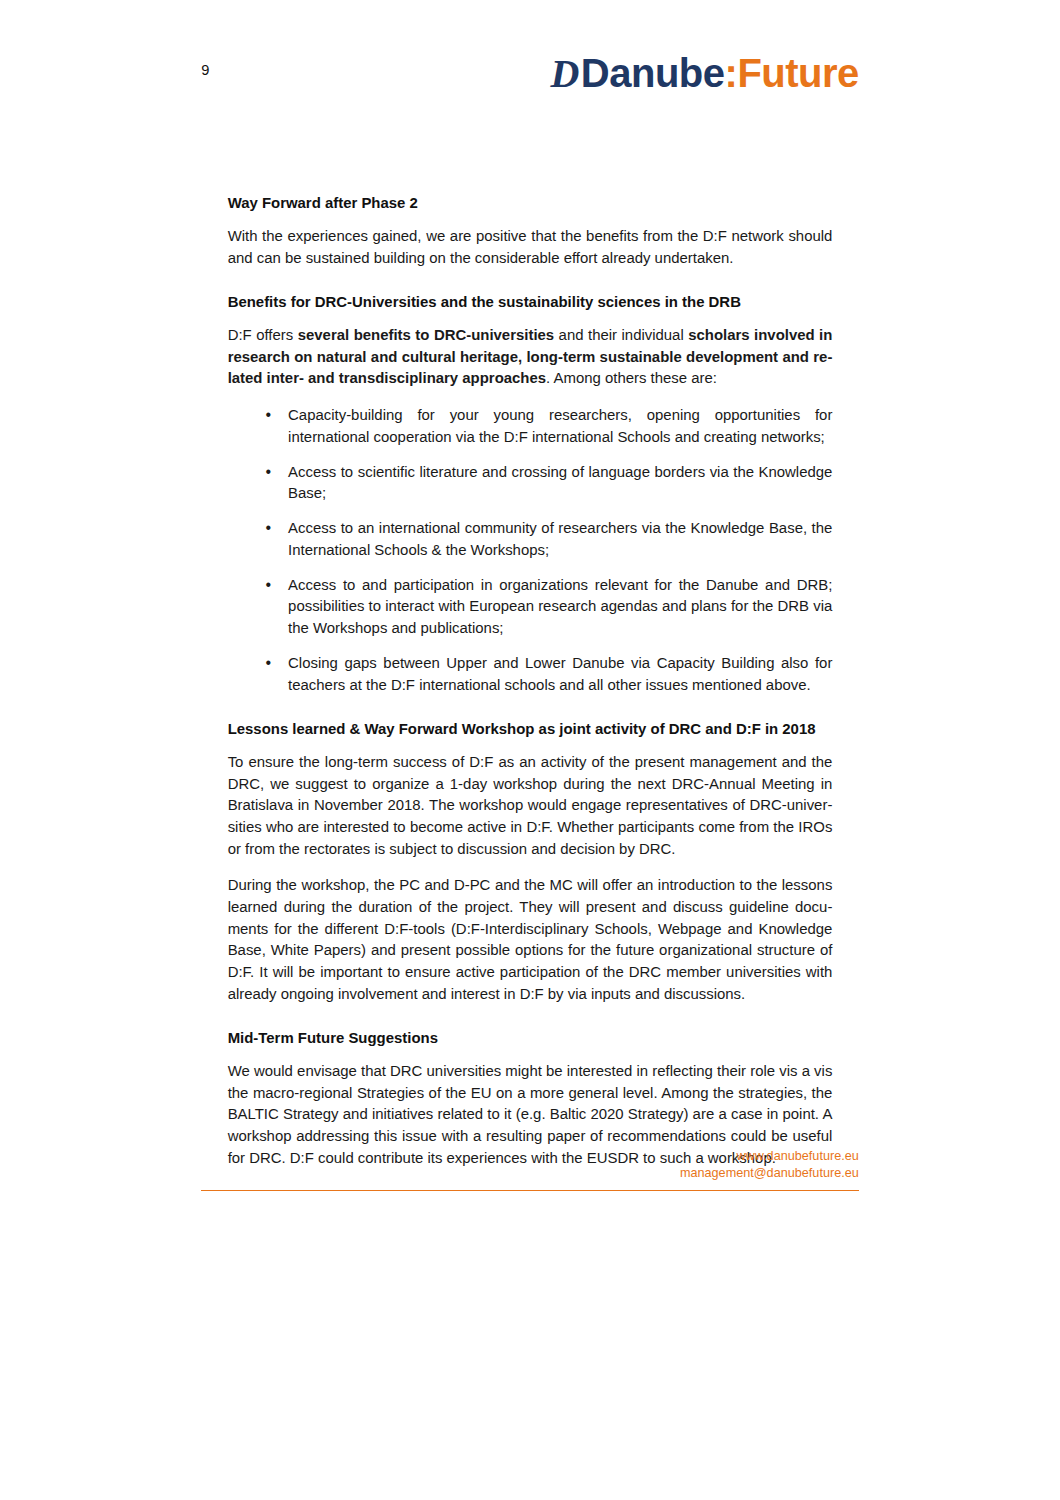9
DDanube: Future
Way Forward after Phase 2
With the experiences gained, we are positive that the benefits from the D:F network should and can be sustained building on the considerable effort already undertaken.
Benefits for DRC-Universities and the sustainability sciences in the DRB
D:F offers several benefits to DRC-universities and their individual scholars involved in research on natural and cultural heritage, long-term sustainable development and related inter- and transdisciplinary approaches. Among others these are:
Capacity-building for your young researchers, opening opportunities for international cooperation via the D:F international Schools and creating networks;
Access to scientific literature and crossing of language borders via the Knowledge Base;
Access to an international community of researchers via the Knowledge Base, the International Schools & the Workshops;
Access to and participation in organizations relevant for the Danube and DRB; possibilities to interact with European research agendas and plans for the DRB via the Workshops and publications;
Closing gaps between Upper and Lower Danube via Capacity Building also for teachers at the D:F international schools and all other issues mentioned above.
Lessons learned & Way Forward Workshop as joint activity of DRC and D:F in 2018
To ensure the long-term success of D:F as an activity of the present management and the DRC, we suggest to organize a 1-day workshop during the next DRC-Annual Meeting in Bratislava in November 2018. The workshop would engage representatives of DRC-universities who are interested to become active in D:F. Whether participants come from the IROs or from the rectorates is subject to discussion and decision by DRC.
During the workshop, the PC and D-PC and the MC will offer an introduction to the lessons learned during the duration of the project. They will present and discuss guideline documents for the different D:F-tools (D:F-Interdisciplinary Schools, Webpage and Knowledge Base, White Papers) and present possible options for the future organizational structure of D:F. It will be important to ensure active participation of the DRC member universities with already ongoing involvement and interest in D:F by via inputs and discussions.
Mid-Term Future Suggestions
We would envisage that DRC universities might be interested in reflecting their role vis a vis the macro-regional Strategies of the EU on a more general level. Among the strategies, the BALTIC Strategy and initiatives related to it (e.g. Baltic 2020 Strategy) are a case in point. A workshop addressing this issue with a resulting paper of recommendations could be useful for DRC. D:F could contribute its experiences with the EUSDR to such a workshop.
www.danubefuture.eu
management@danubefuture.eu